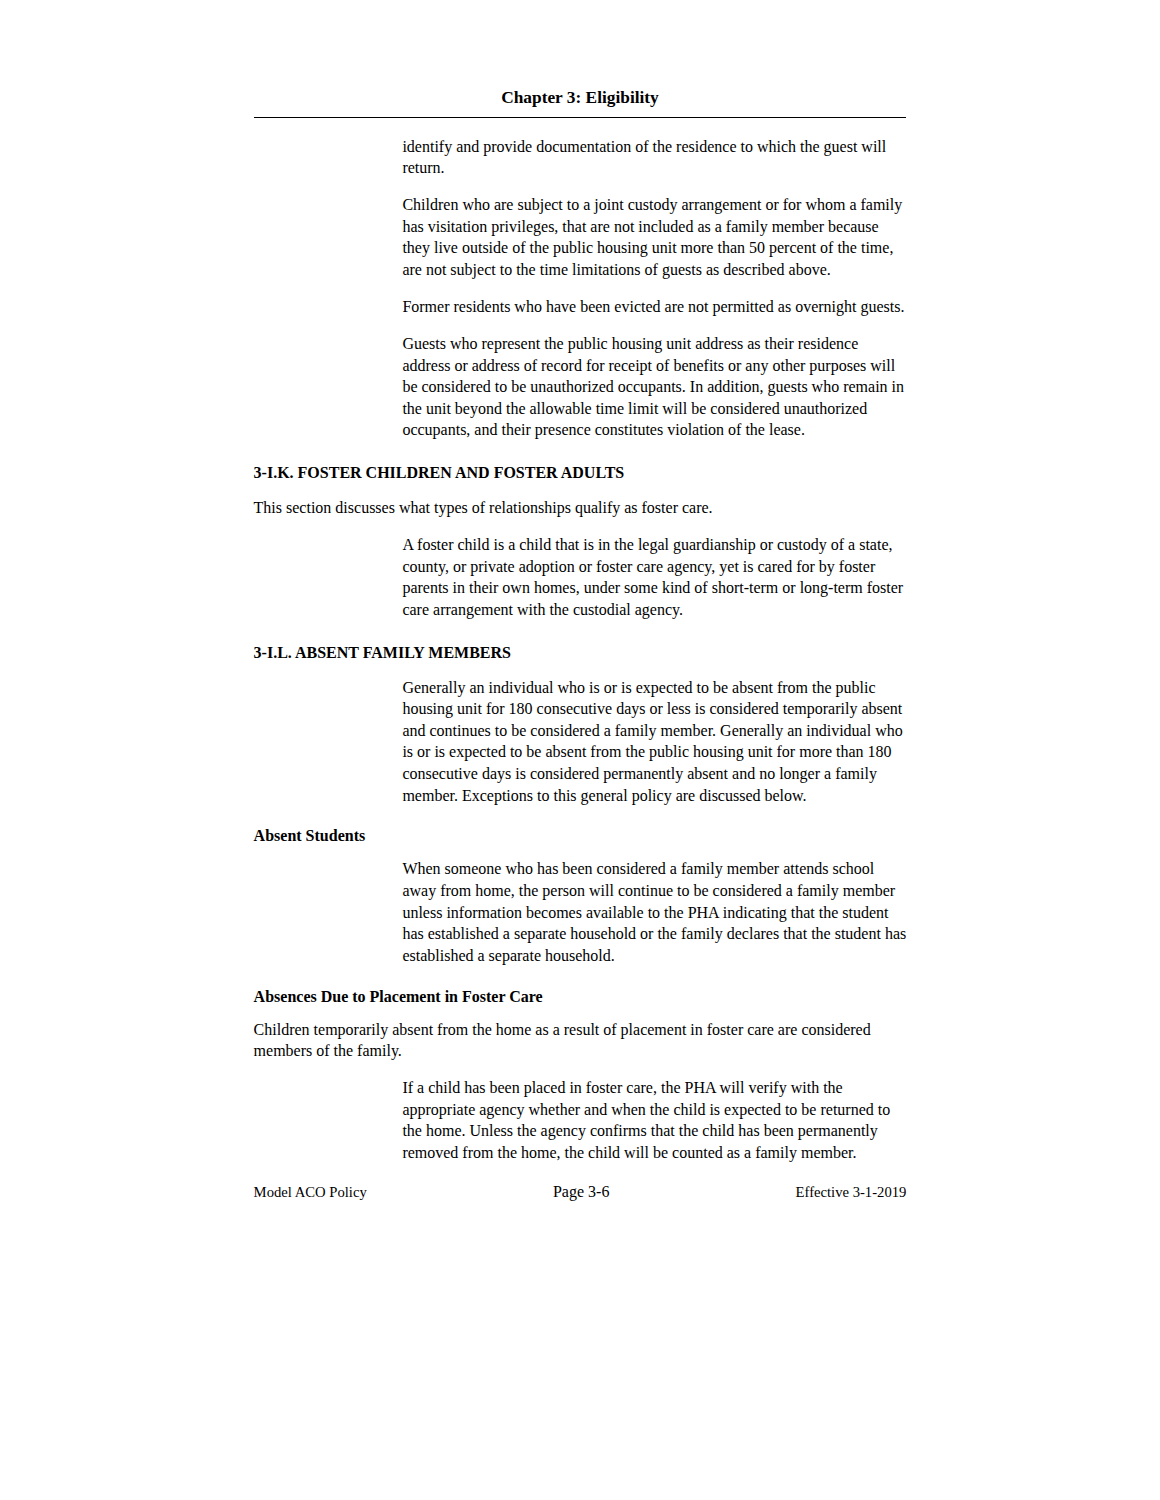Chapter 3: Eligibility
identify and provide documentation of the residence to which the guest will return.
Children who are subject to a joint custody arrangement or for whom a family has visitation privileges, that are not included as a family member because they live outside of the public housing unit more than 50 percent of the time, are not subject to the time limitations of guests as described above.
Former residents who have been evicted are not permitted as overnight guests.
Guests who represent the public housing unit address as their residence address or address of record for receipt of benefits or any other purposes will be considered to be unauthorized occupants. In addition, guests who remain in the unit beyond the allowable time limit will be considered unauthorized occupants, and their presence constitutes violation of the lease.
3-I.K. Foster Children and Foster Adults
This section discusses what types of relationships qualify as foster care.
A foster child is a child that is in the legal guardianship or custody of a state, county, or private adoption or foster care agency, yet is cared for by foster parents in their own homes, under some kind of short-term or long-term foster care arrangement with the custodial agency.
3-I.L. Absent Family Members
Generally an individual who is or is expected to be absent from the public housing unit for 180 consecutive days or less is considered temporarily absent and continues to be considered a family member. Generally an individual who is or is expected to be absent from the public housing unit for more than 180 consecutive days is considered permanently absent and no longer a family member. Exceptions to this general policy are discussed below.
Absent Students
When someone who has been considered a family member attends school away from home, the person will continue to be considered a family member unless information becomes available to the PHA indicating that the student has established a separate household or the family declares that the student has established a separate household.
Absences Due to Placement in Foster Care
Children temporarily absent from the home as a result of placement in foster care are considered members of the family.
If a child has been placed in foster care, the PHA will verify with the appropriate agency whether and when the child is expected to be returned to the home. Unless the agency confirms that the child has been permanently removed from the home, the child will be counted as a family member.
Model ACO Policy
Page 3-6
Effective 3-1-2019